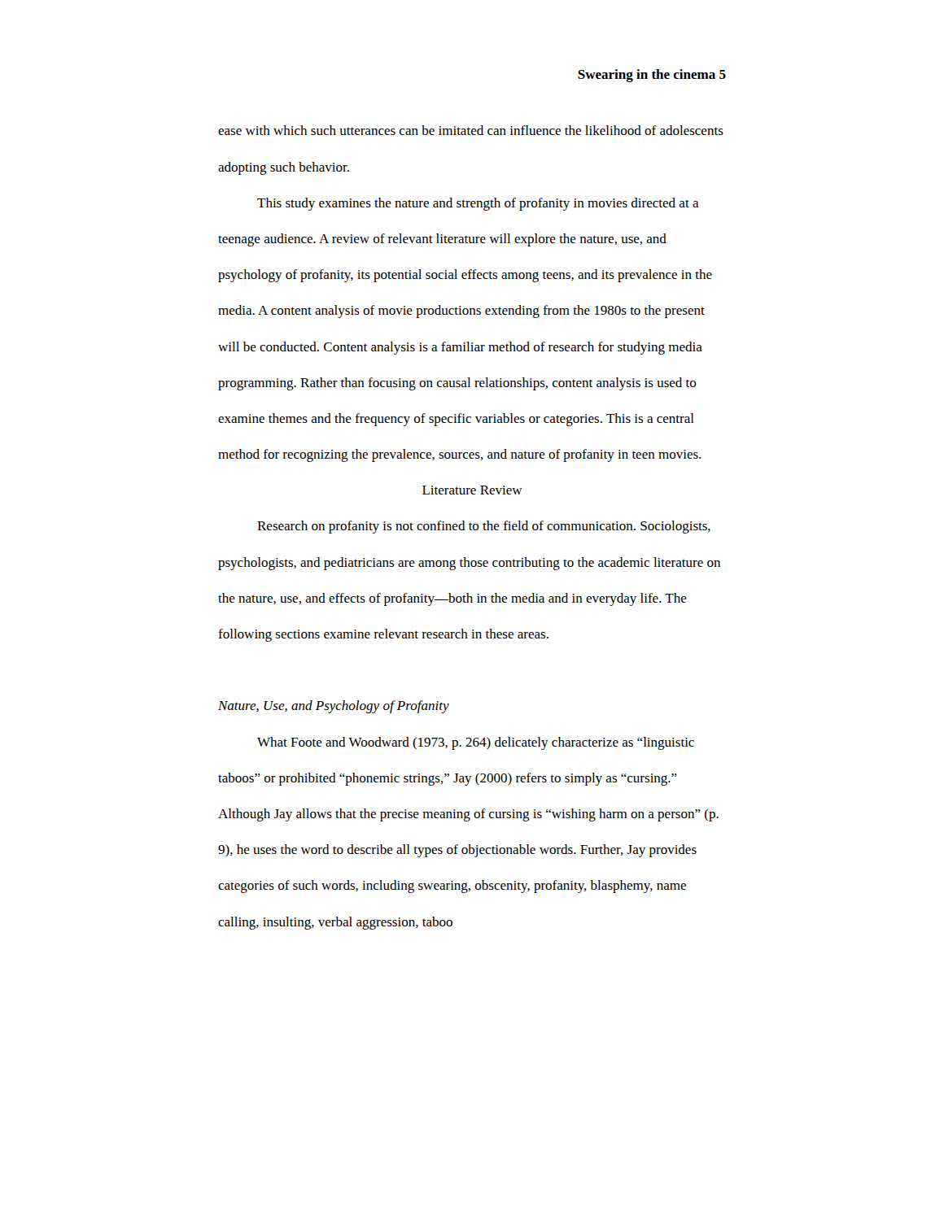Swearing in the cinema 5
ease with which such utterances can be imitated can influence the likelihood of adolescents adopting such behavior.
This study examines the nature and strength of profanity in movies directed at a teenage audience. A review of relevant literature will explore the nature, use, and psychology of profanity, its potential social effects among teens, and its prevalence in the media. A content analysis of movie productions extending from the 1980s to the present will be conducted. Content analysis is a familiar method of research for studying media programming. Rather than focusing on causal relationships, content analysis is used to examine themes and the frequency of specific variables or categories. This is a central method for recognizing the prevalence, sources, and nature of profanity in teen movies.
Literature Review
Research on profanity is not confined to the field of communication. Sociologists, psychologists, and pediatricians are among those contributing to the academic literature on the nature, use, and effects of profanity—both in the media and in everyday life. The following sections examine relevant research in these areas.
Nature, Use, and Psychology of Profanity
What Foote and Woodward (1973, p. 264) delicately characterize as “linguistic taboos” or prohibited “phonemic strings,” Jay (2000) refers to simply as “cursing.” Although Jay allows that the precise meaning of cursing is “wishing harm on a person” (p. 9), he uses the word to describe all types of objectionable words. Further, Jay provides categories of such words, including swearing, obscenity, profanity, blasphemy, name calling, insulting, verbal aggression, taboo